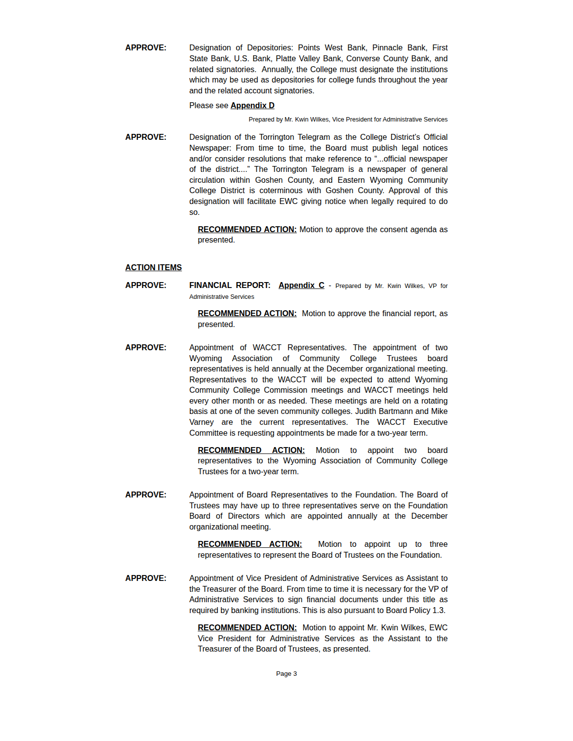| APPROVE: | Designation of Depositories: Points West Bank, Pinnacle Bank, First State Bank, U.S. Bank, Platte Valley Bank, Converse County Bank, and related signatories. Annually, the College must designate the institutions which may be used as depositories for college funds throughout the year and the related account signatories. Please see Appendix D Prepared by Mr. Kwin Wilkes, Vice President for Administrative Services |
| APPROVE: | Designation of the Torrington Telegram as the College District’s Official Newspaper: From time to time, the Board must publish legal notices and/or consider resolutions that make reference to “...official newspaper of the district....” The Torrington Telegram is a newspaper of general circulation within Goshen County, and Eastern Wyoming Community College District is coterminous with Goshen County. Approval of this designation will facilitate EWC giving notice when legally required to do so. RECOMMENDED ACTION: Motion to approve the consent agenda as presented. |
ACTION ITEMS
| APPROVE: | FINANCIAL REPORT: Appendix C - Prepared by Mr. Kwin Wilkes, VP for Administrative Services RECOMMENDED ACTION: Motion to approve the financial report, as presented. |
| APPROVE: | Appointment of WACCT Representatives. The appointment of two Wyoming Association of Community College Trustees board representatives is held annually at the December organizational meeting. Representatives to the WACCT will be expected to attend Wyoming Community College Commission meetings and WACCT meetings held every other month or as needed. These meetings are held on a rotating basis at one of the seven community colleges. Judith Bartmann and Mike Varney are the current representatives. The WACCT Executive Committee is requesting appointments be made for a two-year term. RECOMMENDED ACTION: Motion to appoint two board representatives to the Wyoming Association of Community College Trustees for a two-year term. |
| APPROVE: | Appointment of Board Representatives to the Foundation. The Board of Trustees may have up to three representatives serve on the Foundation Board of Directors which are appointed annually at the December organizational meeting. RECOMMENDED ACTION: Motion to appoint up to three representatives to represent the Board of Trustees on the Foundation. |
| APPROVE: | Appointment of Vice President of Administrative Services as Assistant to the Treasurer of the Board. From time to time it is necessary for the VP of Administrative Services to sign financial documents under this title as required by banking institutions. This is also pursuant to Board Policy 1.3. RECOMMENDED ACTION: Motion to appoint Mr. Kwin Wilkes, EWC Vice President for Administrative Services as the Assistant to the Treasurer of the Board of Trustees, as presented. |
Page 3